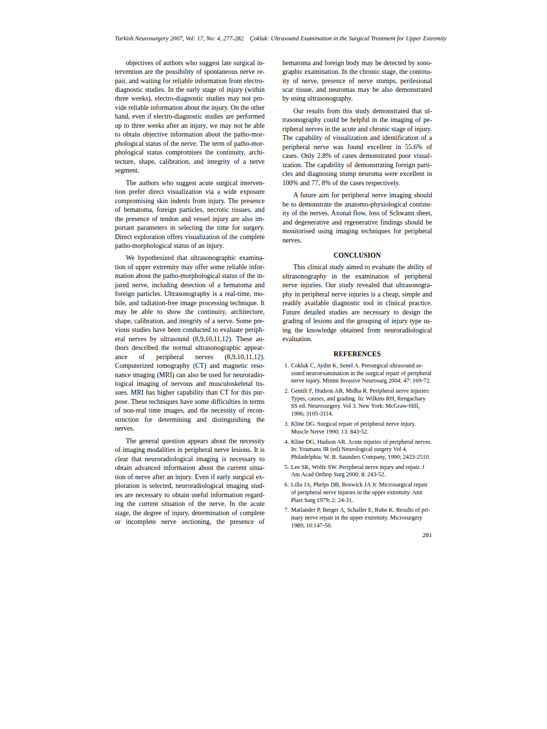Turkish Neurosurgery 2007, Vol: 17, No: 4, 277-282 Çokluk: Ultrasound Examination in the Surgical Treatment for Upper Extremity
objectives of authors who suggest late surgical intervention are the possibility of spontaneous nerve repair, and waiting for reliable information from electro-diagnostic studies. In the early stage of injury (within three weeks), electro-diagnostic studies may not provide reliable information about the injury. On the other hand, even if electro-diagnostic studies are performed up to three weeks after an injury, we may not be able to obtain objective information about the patho-morphological status of the nerve. The term of patho-morphological status compromises the continuity, architecture, shape, calibration, and integrity of a nerve segment.
The authors who suggest acute surgical intervention prefer direct visualization via a wide exposure compromising skin indents from injury. The presence of hematoma, foreign particles, necrotic tissues, and the presence of tendon and vessel injury are also important parameters in selecting the time for surgery. Direct exploration offers visualization of the complete patho-morphological status of an injury.
We hypothesized that ultrasonographic examination of upper extremity may offer some reliable information about the patho-morphological status of the injured nerve, including detection of a hematoma and foreign particles. Ultrasonography is a real-time, mobile, and radiation-free image processing technique. It may be able to show the continuity, architecture, shape, calibration, and integrity of a nerve. Some previous studies have been conducted to evaluate peripheral nerves by ultrasound (8,9,10,11,12). These authors described the normal ultrasonographic appearance of peripheral nerves (8,9,10,11,12). Computerized tomography (CT) and magnetic resonance imaging (MRI) can also be used for neuroradiological imaging of nervous and musculoskeletal tissues. MRI has higher capability than CT for this purpose. These techniques have some difficulties in terms of non-real time images, and the necessity of reconstruction for determining and distinguishing the nerves.
The general question appears about the necessity of imaging modalities in peripheral nerve lesions. It is clear that neuroradiological imaging is necessary to obtain advanced information about the current situation of nerve after an injury. Even if early surgical exploration is selected, neuroradiological imaging studies are necessary to obtain useful information regarding the current situation of the nerve. In the acute stage, the degree of injury, determination of complete or incomplete nerve sectioning, the presence of hematoma and foreign body may be detected by sonographic examination. In the chronic stage, the continuity of nerve, presence of nerve stumps, perilesional scar tissue, and neuromas may be also demonstrated by using ultrasonography.
Our results from this study demonstrated that ultrasonography could be helpful in the imaging of peripheral nerves in the acute and chronic stage of injury. The capability of visualization and identification of a peripheral nerve was found excellent in 55.6% of cases. Only 2.8% of cases demonstrated poor visualization. The capability of demonstrating foreign particles and diagnosing stump neuroma were excellent in 100% and 77, 8% of the cases respectively.
A future aim for peripheral nerve imaging should be to demonstrate the anatomo-physiological continuity of the nerves. Axonal flow, loss of Schwann sheet, and degenerative and regenerative findings should be monitorised using imaging techniques for peripheral nerves.
Conclusion
This clinical study aimed to evaluate the ability of ultrasonography in the examination of peripheral nerve injuries. Our study revealed that ultrasonography in peripheral nerve injuries is a cheap, simple and readily available diagnostic tool in clinical practice. Future detailed studies are necessary to design the grading of lesions and the grouping of injury type using the knowledge obtained from neuroradiological evaluation.
References
Cokluk C, Aydin K, Senel A. Presurgical ultrasound assisted neuroexamination in the surgical repair of peripheral nerve injury. Minim Invasive Neurosurg 2004; 47: 169-72.
Gentili F, Hudson AR, Midha R. Peripheral nerve injuries: Types, causes, and grading. In: Wilkins RH, Rengachary SS ed. Neurosurgery. Vol 3. New York: McGraw-Hill, 1996; 3105-3114.
Kline DG. Surgical repair of peripheral nerve injury. Muscle Nerve 1990; 13: 843-52.
Kline DG, Hudson AR. Acute injuries of peripheral nerves. In: Youmans JR (ed) Neurological surgery Vol 4. Philadelphia: W. B. Saunders Company, 1990; 2423-2510.
Lee SK, Wolfe SW. Peripheral nerve injury and repair. J Am Acad Orthop Surg 2000; 8: 243-52.
Lilla JA, Phelps DB, Boswick JA Jr. Microsurgical repair of peripheral nerve injuries in the upper extremity. Ann Plast Surg 1979; 2: 24-31.
Mailander P, Berger A, Schaller E, Ruhe K. Results of primary nerve repair in the upper extremity. Microsurgery 1989; 10:147-50.
281